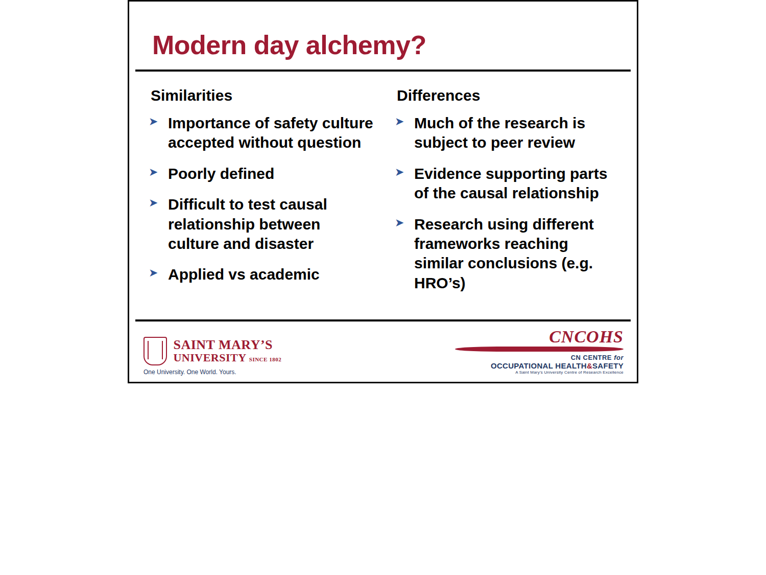Modern day alchemy?
Similarities
Importance of safety culture accepted without question
Poorly defined
Difficult to test causal relationship between culture and disaster
Applied vs academic
Differences
Much of the research is subject to peer review
Evidence supporting parts of the causal relationship
Research using different frameworks reaching similar conclusions (e.g. HRO’s)
SAINT MARY’S
UNIVERSITY SINCE 1802
One University. One World. Yours.
CNCOHS
CN CENTRE for
OCCUPATIONAL HEALTH&SAFETY
A Saint Mary’s University Centre of Research Excellence